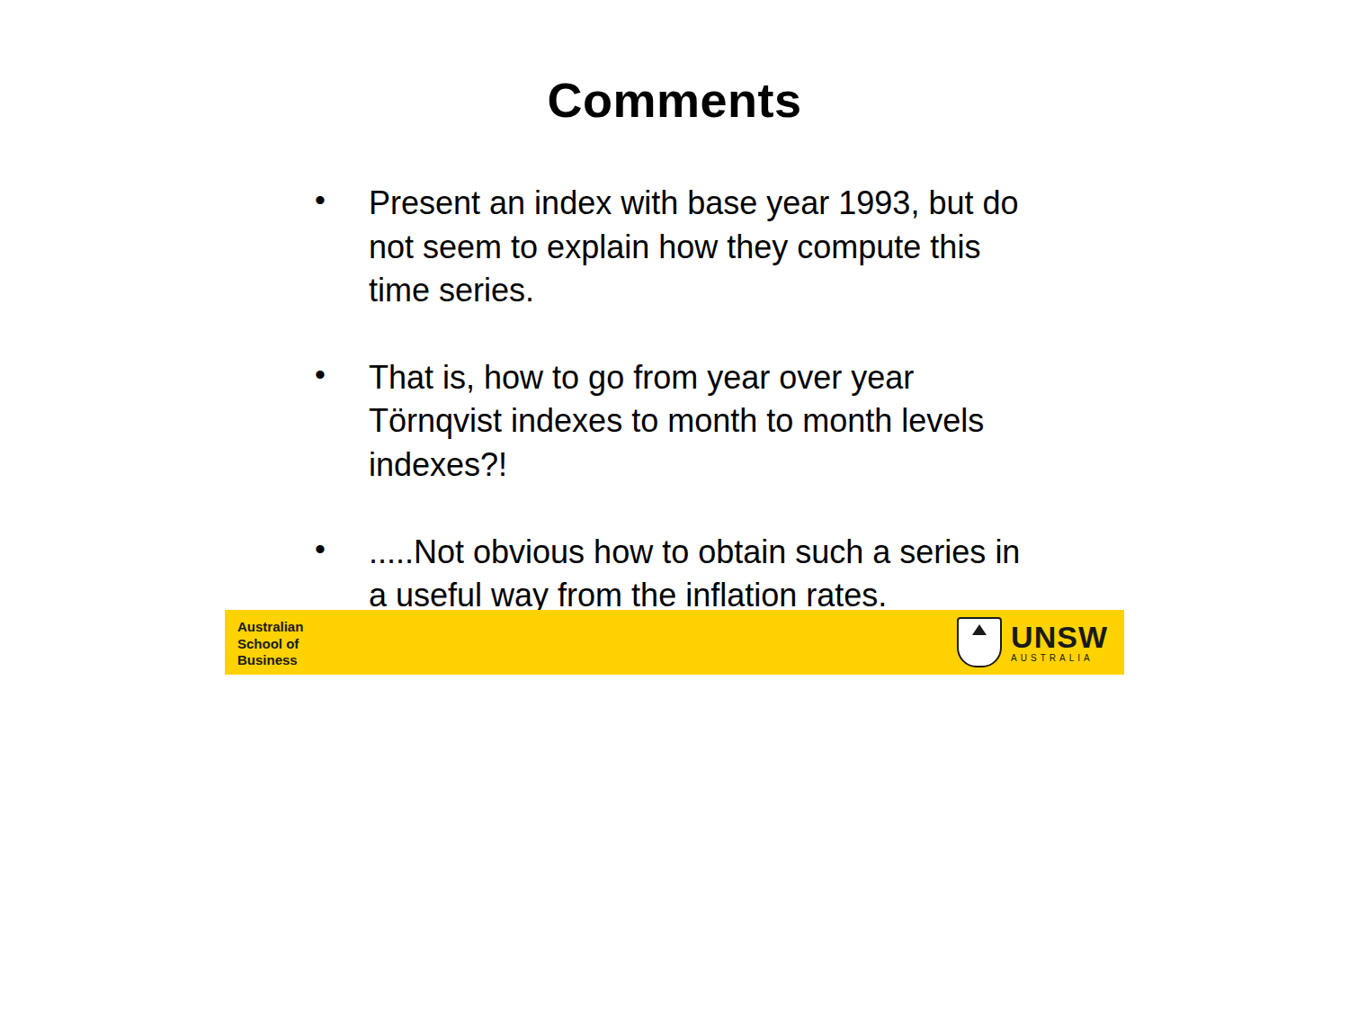Comments
Present an index with base year 1993, but do not seem to explain how they compute this time series.
That is, how to go from year over year Törnqvist indexes to month to month levels indexes?!
.....Not obvious how to obtain such a series in a useful way from the inflation rates.
Australian
School of
Business
UNSWAUSTRALIA